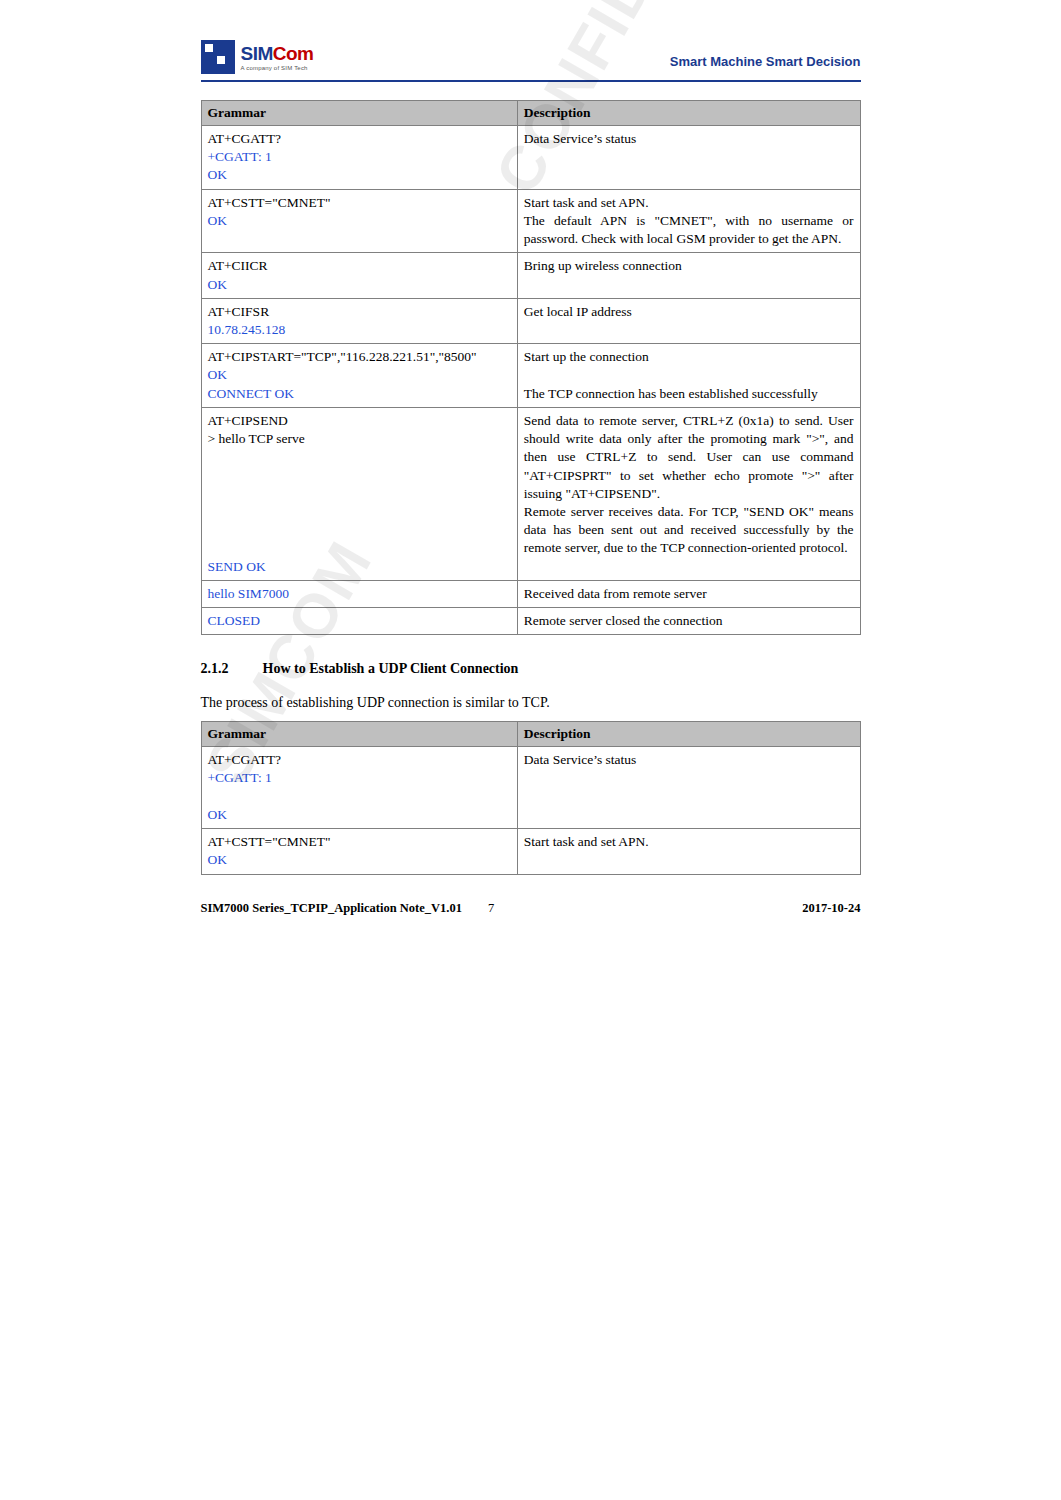CONFIDENTIAL FILE
SIMCOM
SIMCom
A company of SIM Tech
Smart Machine Smart Decision
| Grammar | Description |
| --- | --- |
| AT+CGATT? +CGATT: 1 OK | Data Service’s status |
| AT+CSTT="CMNET" OK | Start task and set APN. The default APN is "CMNET", with no username or password. Check with local GSM provider to get the APN. |
| AT+CIICR OK | Bring up wireless connection |
| AT+CIFSR 10.78.245.128 | Get local IP address |
| AT+CIPSTART="TCP","116.228.221.51","8500" OK CONNECT OK | Start up the connection The TCP connection has been established successfully |
| AT+CIPSEND > hello TCP serve SEND OK | Send data to remote server, CTRL+Z (0x1a) to send. User should write data only after the promoting mark ">", and then use CTRL+Z to send. User can use command "AT+CIPSPRT" to set whether echo promote ">" after issuing "AT+CIPSEND". Remote server receives data. For TCP, "SEND OK" means data has been sent out and received successfully by the remote server, due to the TCP connection-oriented protocol. |
| hello SIM7000 | Received data from remote server |
| CLOSED | Remote server closed the connection |
2.1.2 How to Establish a UDP Client Connection
The process of establishing UDP connection is similar to TCP.
| Grammar | Description |
| --- | --- |
| AT+CGATT? +CGATT: 1 OK | Data Service’s status |
| AT+CSTT="CMNET" OK | Start task and set APN. |
SIM7000 Series_TCPIP_Application Note_V1.01
7
2017-10-24